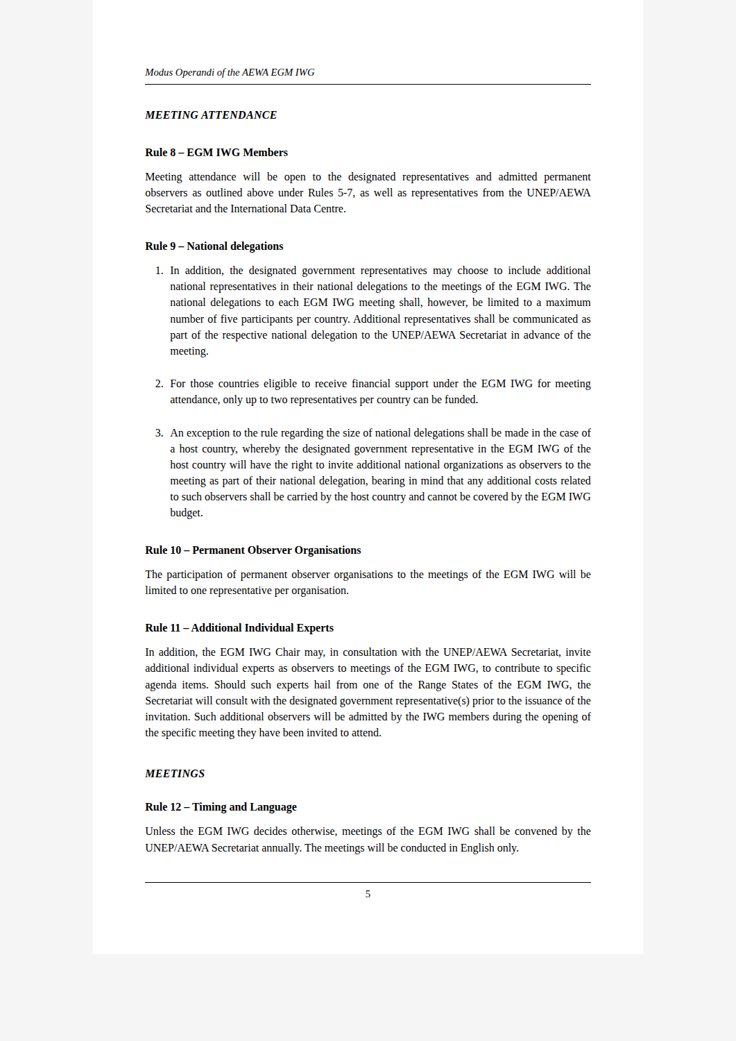Modus Operandi of the AEWA EGM IWG
Meeting Attendance
Rule 8 – EGM IWG Members
Meeting attendance will be open to the designated representatives and admitted permanent observers as outlined above under Rules 5-7, as well as representatives from the UNEP/AEWA Secretariat and the International Data Centre.
Rule 9 – National delegations
In addition, the designated government representatives may choose to include additional national representatives in their national delegations to the meetings of the EGM IWG. The national delegations to each EGM IWG meeting shall, however, be limited to a maximum number of five participants per country. Additional representatives shall be communicated as part of the respective national delegation to the UNEP/AEWA Secretariat in advance of the meeting.
For those countries eligible to receive financial support under the EGM IWG for meeting attendance, only up to two representatives per country can be funded.
An exception to the rule regarding the size of national delegations shall be made in the case of a host country, whereby the designated government representative in the EGM IWG of the host country will have the right to invite additional national organizations as observers to the meeting as part of their national delegation, bearing in mind that any additional costs related to such observers shall be carried by the host country and cannot be covered by the EGM IWG budget.
Rule 10 – Permanent Observer Organisations
The participation of permanent observer organisations to the meetings of the EGM IWG will be limited to one representative per organisation.
Rule 11 – Additional Individual Experts
In addition, the EGM IWG Chair may, in consultation with the UNEP/AEWA Secretariat, invite additional individual experts as observers to meetings of the EGM IWG, to contribute to specific agenda items. Should such experts hail from one of the Range States of the EGM IWG, the Secretariat will consult with the designated government representative(s) prior to the issuance of the invitation. Such additional observers will be admitted by the IWG members during the opening of the specific meeting they have been invited to attend.
Meetings
Rule 12 – Timing and Language
Unless the EGM IWG decides otherwise, meetings of the EGM IWG shall be convened by the UNEP/AEWA Secretariat annually. The meetings will be conducted in English only.
5